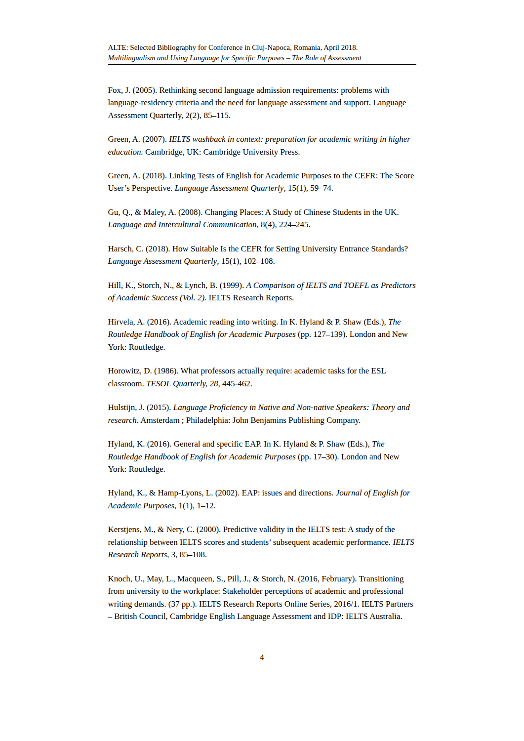ALTE: Selected Bibliography for Conference in Cluj-Napoca, Romania, April 2018. Multilingualism and Using Language for Specific Purposes – The Role of Assessment
Fox, J. (2005). Rethinking second language admission requirements: problems with language-residency criteria and the need for language assessment and support. Language Assessment Quarterly, 2(2), 85–115.
Green, A. (2007). IELTS washback in context: preparation for academic writing in higher education. Cambridge, UK: Cambridge University Press.
Green, A. (2018). Linking Tests of English for Academic Purposes to the CEFR: The Score User’s Perspective. Language Assessment Quarterly, 15(1), 59–74.
Gu, Q., & Maley, A. (2008). Changing Places: A Study of Chinese Students in the UK. Language and Intercultural Communication, 8(4), 224–245.
Harsch, C. (2018). How Suitable Is the CEFR for Setting University Entrance Standards? Language Assessment Quarterly, 15(1), 102–108.
Hill, K., Storch, N., & Lynch, B. (1999). A Comparison of IELTS and TOEFL as Predictors of Academic Success (Vol. 2). IELTS Research Reports.
Hirvela, A. (2016). Academic reading into writing. In K. Hyland & P. Shaw (Eds.), The Routledge Handbook of English for Academic Purposes (pp. 127–139). London and New York: Routledge.
Horowitz, D. (1986). What professors actually require: academic tasks for the ESL classroom. TESOL Quarterly, 28, 445-462.
Hulstijn, J. (2015). Language Proficiency in Native and Non-native Speakers: Theory and research. Amsterdam ; Philadelphia: John Benjamins Publishing Company.
Hyland, K. (2016). General and specific EAP. In K. Hyland & P. Shaw (Eds.), The Routledge Handbook of English for Academic Purposes (pp. 17–30). London and New York: Routledge.
Hyland, K., & Hamp-Lyons, L. (2002). EAP: issues and directions. Journal of English for Academic Purposes, 1(1), 1–12.
Kerstjens, M., & Nery, C. (2000). Predictive validity in the IELTS test: A study of the relationship between IELTS scores and students’ subsequent academic performance. IELTS Research Reports, 3, 85–108.
Knoch, U., May, L., Macqueen, S., Pill, J., & Storch, N. (2016, February). Transitioning from university to the workplace: Stakeholder perceptions of academic and professional writing demands. (37 pp.). IELTS Research Reports Online Series, 2016/1. IELTS Partners – British Council, Cambridge English Language Assessment and IDP: IELTS Australia.
4